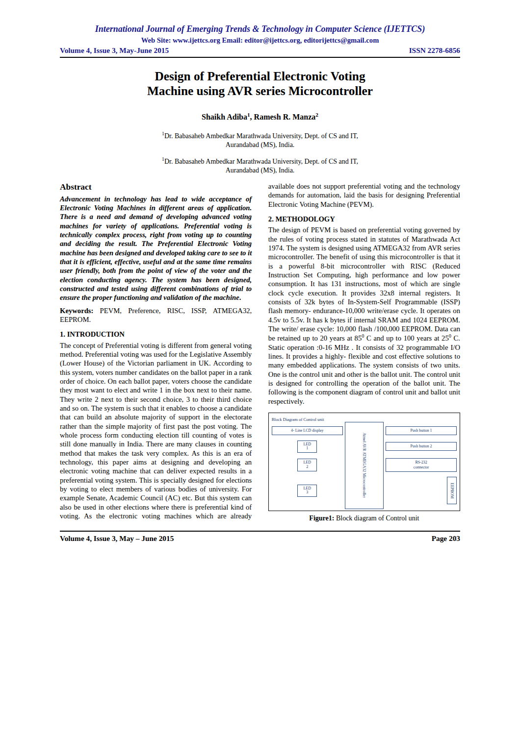International Journal of Emerging Trends & Technology in Computer Science (IJETTCS)
Web Site: www.ijettcs.org Email: editor@ijettcs.org, editorijettcs@gmail.com
Volume 4, Issue 3, May-June 2015 ISSN 2278-6856
Design of Preferential Electronic Voting
Machine using AVR series Microcontroller
Shaikh Adiba1, Ramesh R. Manza2
1Dr. Babasaheb Ambedkar Marathwada University, Dept. of CS and IT,
Aurandabad (MS), India.
1Dr. Babasaheb Ambedkar Marathwada University, Dept. of CS and IT,
Aurandabad (MS), India.
Abstract
Advancement in technology has lead to wide acceptance of Electronic Voting Machines in different areas of application. There is a need and demand of developing advanced voting machines for variety of applications. Preferential voting is technically complex process, right from voting up to counting and deciding the result. The Preferential Electronic Voting machine has been designed and developed taking care to see to it that it is efficient, effective, useful and at the same time remains user friendly, both from the point of view of the voter and the election conducting agency. The system has been designed, constructed and tested using different combinations of trial to ensure the proper functioning and validation of the machine.
Keywords: PEVM, Preference, RISC, ISSP, ATMEGA32, EEPROM.
1. Introduction
The concept of Preferential voting is different from general voting method. Preferential voting was used for the Legislative Assembly (Lower House) of the Victorian parliament in UK. According to this system, voters number candidates on the ballot paper in a rank order of choice. On each ballot paper, voters choose the candidate they most want to elect and write 1 in the box next to their name. They write 2 next to their second choice, 3 to their third choice and so on. The system is such that it enables to choose a candidate that can build an absolute majority of support in the electorate rather than the simple majority of first past the post voting. The whole process form conducting election till counting of votes is still done manually in India. There are many clauses in counting method that makes the task very complex. As this is an era of technology, this paper aims at designing and developing an electronic voting machine that can deliver expected results in a preferential voting system. This is specially designed for elections by voting to elect members of various bodies of university. For example Senate, Academic Council (AC) etc. But this system can also be used in other elections where there is preferential kind of voting. As the electronic voting machines which are already available does not support preferential voting and the technology demands for automation, laid the basis for designing Preferential Electronic Voting Machine (PEVM).
2. Methodology
The design of PEVM is based on preferential voting governed by the rules of voting process stated in statutes of Marathwada Act 1974. The system is designed using ATMEGA32 from AVR series microcontroller. The benefit of using this microcontroller is that it is a powerful 8-bit microcontroller with RISC (Reduced Instruction Set Computing, high performance and low power consumption. It has 131 instructions, most of which are single clock cycle execution. It provides 32x8 internal registers. It consists of 32k bytes of In-System-Self Programmable (ISSP) flash memory- endurance-10,000 write/erase cycle. It operates on 4.5v to 5.5v. It has k bytes if internal SRAM and 1024 EEPROM. The write/ erase cycle: 10,000 flash /100,000 EEPROM. Data can be retained up to 20 years at 850 C and up to 100 years at 250 C. Static operation :0-16 MHz . It consists of 32 programmable I/O lines. It provides a highly- flexible and cost effective solutions to many embedded applications. The system consists of two units. One is the control unit and other is the ballot unit. The control unit is designed for controlling the operation of the ballot unit. The following is the component diagram of control unit and ballot unit respectively.
Block Diagram of Control unit
4- Line LCD display
Atmel AVR ATMEGA32 Microcontroller
Push button 1
LED
1
Push button 2
LED
2
RS-232
connector
LED
3
EEPROM
Figure1: Block diagram of Control unit
Volume 4, Issue 3, May – June 2015 Page 203